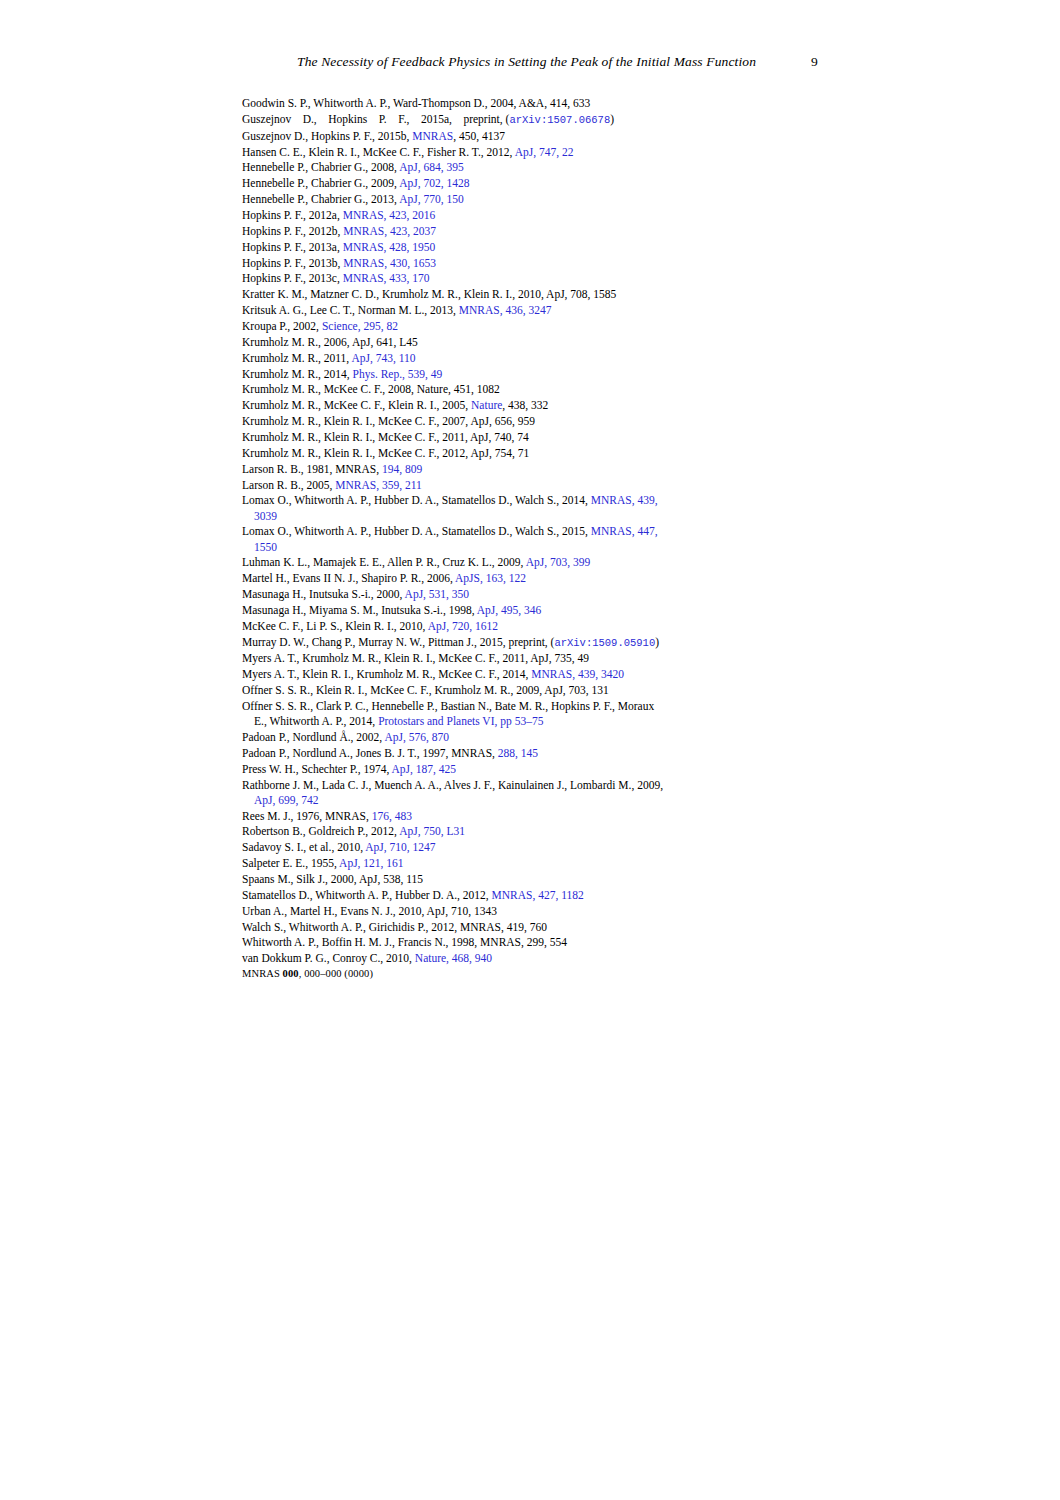9 The Necessity of Feedback Physics in Setting the Peak of the Initial Mass Function
Goodwin S. P., Whitworth A. P., Ward-Thompson D., 2004, A&A, 414, 633
Guszejnov D., Hopkins P. F., 2015a, preprint, (arXiv:1507.06678)
Guszejnov D., Hopkins P. F., 2015b, MNRAS, 450, 4137
Hansen C. E., Klein R. I., McKee C. F., Fisher R. T., 2012, ApJ, 747, 22
Hennebelle P., Chabrier G., 2008, ApJ, 684, 395
Hennebelle P., Chabrier G., 2009, ApJ, 702, 1428
Hennebelle P., Chabrier G., 2013, ApJ, 770, 150
Hopkins P. F., 2012a, MNRAS, 423, 2016
Hopkins P. F., 2012b, MNRAS, 423, 2037
Hopkins P. F., 2013a, MNRAS, 428, 1950
Hopkins P. F., 2013b, MNRAS, 430, 1653
Hopkins P. F., 2013c, MNRAS, 433, 170
Kratter K. M., Matzner C. D., Krumholz M. R., Klein R. I., 2010, ApJ, 708, 1585
Kritsuk A. G., Lee C. T., Norman M. L., 2013, MNRAS, 436, 3247
Kroupa P., 2002, Science, 295, 82
Krumholz M. R., 2006, ApJ, 641, L45
Krumholz M. R., 2011, ApJ, 743, 110
Krumholz M. R., 2014, Phys. Rep., 539, 49
Krumholz M. R., McKee C. F., 2008, Nature, 451, 1082
Krumholz M. R., McKee C. F., Klein R. I., 2005, Nature, 438, 332
Krumholz M. R., Klein R. I., McKee C. F., 2007, ApJ, 656, 959
Krumholz M. R., Klein R. I., McKee C. F., 2011, ApJ, 740, 74
Krumholz M. R., Klein R. I., McKee C. F., 2012, ApJ, 754, 71
Larson R. B., 1981, MNRAS, 194, 809
Larson R. B., 2005, MNRAS, 359, 211
Lomax O., Whitworth A. P., Hubber D. A., Stamatellos D., Walch S., 2014, MNRAS, 439, 3039
Lomax O., Whitworth A. P., Hubber D. A., Stamatellos D., Walch S., 2015, MNRAS, 447, 1550
Luhman K. L., Mamajek E. E., Allen P. R., Cruz K. L., 2009, ApJ, 703, 399
Martel H., Evans II N. J., Shapiro P. R., 2006, ApJS, 163, 122
Masunaga H., Inutsuka S.-i., 2000, ApJ, 531, 350
Masunaga H., Miyama S. M., Inutsuka S.-i., 1998, ApJ, 495, 346
McKee C. F., Li P. S., Klein R. I., 2010, ApJ, 720, 1612
Murray D. W., Chang P., Murray N. W., Pittman J., 2015, preprint, (arXiv:1509.05910)
Myers A. T., Krumholz M. R., Klein R. I., McKee C. F., 2011, ApJ, 735, 49
Myers A. T., Klein R. I., Krumholz M. R., McKee C. F., 2014, MNRAS, 439, 3420
Offner S. S. R., Klein R. I., McKee C. F., Krumholz M. R., 2009, ApJ, 703, 131
Offner S. S. R., Clark P. C., Hennebelle P., Bastian N., Bate M. R., Hopkins P. F., Moraux E., Whitworth A. P., 2014, Protostars and Planets VI, pp 53–75
Padoan P., Nordlund Å., 2002, ApJ, 576, 870
Padoan P., Nordlund A., Jones B. J. T., 1997, MNRAS, 288, 145
Press W. H., Schechter P., 1974, ApJ, 187, 425
Rathborne J. M., Lada C. J., Muench A. A., Alves J. F., Kainulainen J., Lombardi M., 2009, ApJ, 699, 742
Rees M. J., 1976, MNRAS, 176, 483
Robertson B., Goldreich P., 2012, ApJ, 750, L31
Sadavoy S. I., et al., 2010, ApJ, 710, 1247
Salpeter E. E., 1955, ApJ, 121, 161
Spaans M., Silk J., 2000, ApJ, 538, 115
Stamatellos D., Whitworth A. P., Hubber D. A., 2012, MNRAS, 427, 1182
Urban A., Martel H., Evans N. J., 2010, ApJ, 710, 1343
Walch S., Whitworth A. P., Girichidis P., 2012, MNRAS, 419, 760
Whitworth A. P., Boffin H. M. J., Francis N., 1998, MNRAS, 299, 554
van Dokkum P. G., Conroy C., 2010, Nature, 468, 940
MNRAS 000, 000–000 (0000)